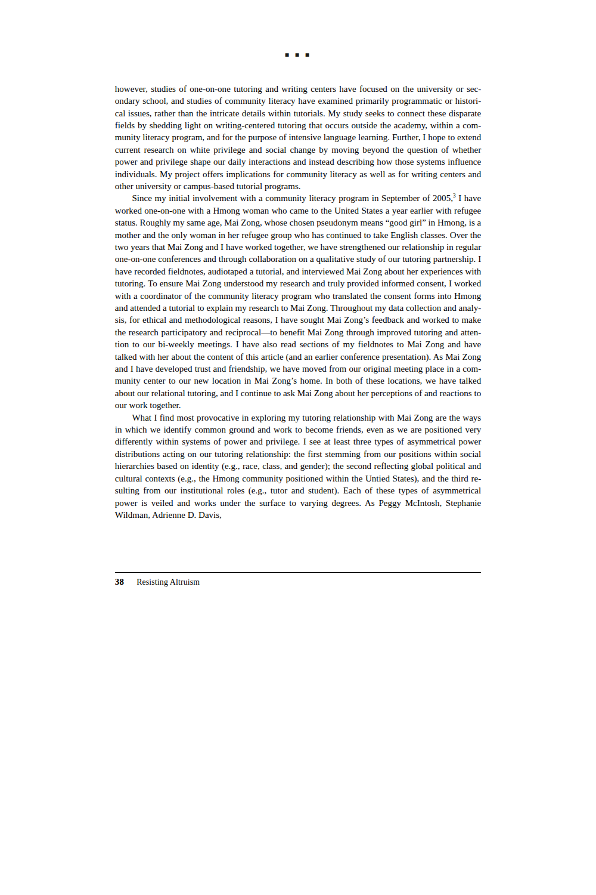■ ■ ■
however, studies of one-on-one tutoring and writing centers have focused on the university or secondary school, and studies of community literacy have examined primarily programmatic or historical issues, rather than the intricate details within tutorials. My study seeks to connect these disparate fields by shedding light on writing-centered tutoring that occurs outside the academy, within a community literacy program, and for the purpose of intensive language learning. Further, I hope to extend current research on white privilege and social change by moving beyond the question of whether power and privilege shape our daily interactions and instead describing how those systems influence individuals. My project offers implications for community literacy as well as for writing centers and other university or campus-based tutorial programs.
Since my initial involvement with a community literacy program in September of 2005,3 I have worked one-on-one with a Hmong woman who came to the United States a year earlier with refugee status. Roughly my same age, Mai Zong, whose chosen pseudonym means “good girl” in Hmong, is a mother and the only woman in her refugee group who has continued to take English classes. Over the two years that Mai Zong and I have worked together, we have strengthened our relationship in regular one-on-one conferences and through collaboration on a qualitative study of our tutoring partnership. I have recorded fieldnotes, audiotaped a tutorial, and interviewed Mai Zong about her experiences with tutoring. To ensure Mai Zong understood my research and truly provided informed consent, I worked with a coordinator of the community literacy program who translated the consent forms into Hmong and attended a tutorial to explain my research to Mai Zong. Throughout my data collection and analysis, for ethical and methodological reasons, I have sought Mai Zong’s feedback and worked to make the research participatory and reciprocal—to benefit Mai Zong through improved tutoring and attention to our bi-weekly meetings. I have also read sections of my fieldnotes to Mai Zong and have talked with her about the content of this article (and an earlier conference presentation). As Mai Zong and I have developed trust and friendship, we have moved from our original meeting place in a community center to our new location in Mai Zong’s home. In both of these locations, we have talked about our relational tutoring, and I continue to ask Mai Zong about her perceptions of and reactions to our work together.
What I find most provocative in exploring my tutoring relationship with Mai Zong are the ways in which we identify common ground and work to become friends, even as we are positioned very differently within systems of power and privilege. I see at least three types of asymmetrical power distributions acting on our tutoring relationship: the first stemming from our positions within social hierarchies based on identity (e.g., race, class, and gender); the second reflecting global political and cultural contexts (e.g., the Hmong community positioned within the Untied States), and the third resulting from our institutional roles (e.g., tutor and student). Each of these types of asymmetrical power is veiled and works under the surface to varying degrees. As Peggy McIntosh, Stephanie Wildman, Adrienne D. Davis,
38 Resisting Altruism